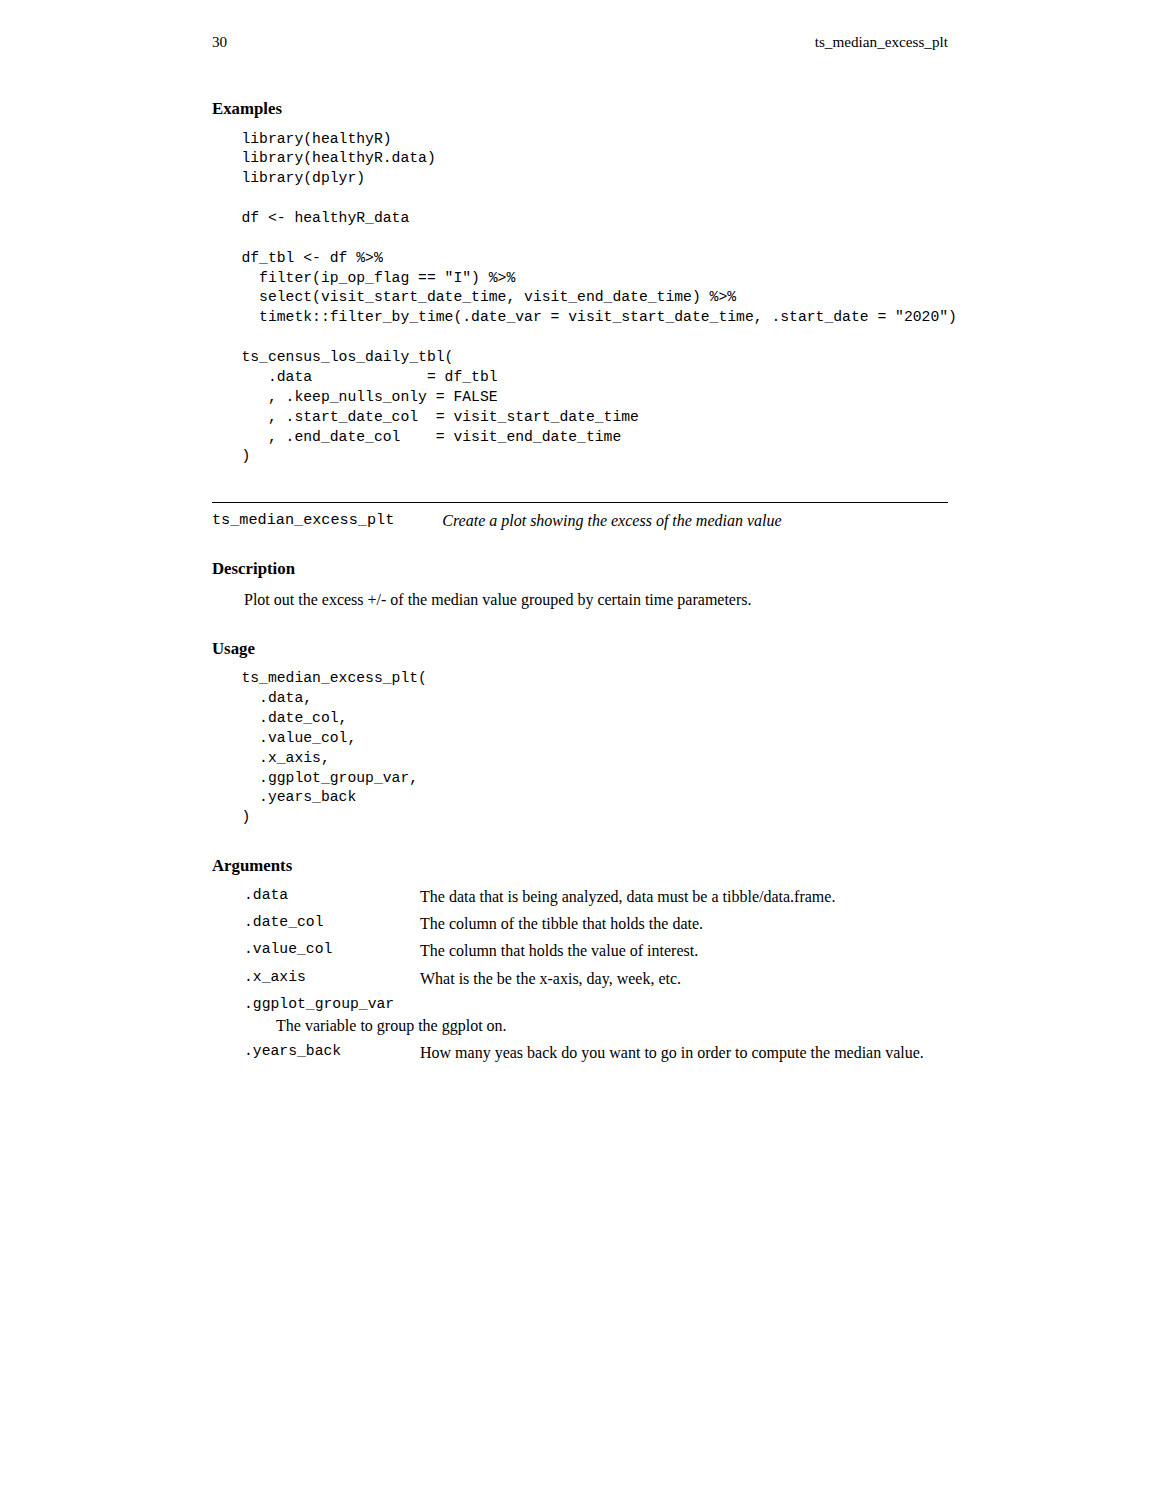30 ts_median_excess_plt
Examples
library(healthyR)
library(healthyR.data)
library(dplyr)

df <- healthyR_data

df_tbl <- df %>%
  filter(ip_op_flag == "I") %>%
  select(visit_start_date_time, visit_end_date_time) %>%
  timetk::filter_by_time(.date_var = visit_start_date_time, .start_date = "2020")

ts_census_los_daily_tbl(
   .data             = df_tbl
   , .keep_nulls_only = FALSE
   , .start_date_col  = visit_start_date_time
   , .end_date_col    = visit_end_date_time
)
ts_median_excess_plt Create a plot showing the excess of the median value
Description
Plot out the excess +/- of the median value grouped by certain time parameters.
Usage
ts_median_excess_plt(
  .data,
  .date_col,
  .value_col,
  .x_axis,
  .ggplot_group_var,
  .years_back
)
Arguments
.data
The data that is being analyzed, data must be a tibble/data.frame.
.date_col
The column of the tibble that holds the date.
.value_col
The column that holds the value of interest.
.x_axis
What is the be the x-axis, day, week, etc.
.ggplot_group_var
The variable to group the ggplot on.
.years_back
How many yeas back do you want to go in order to compute the median value.